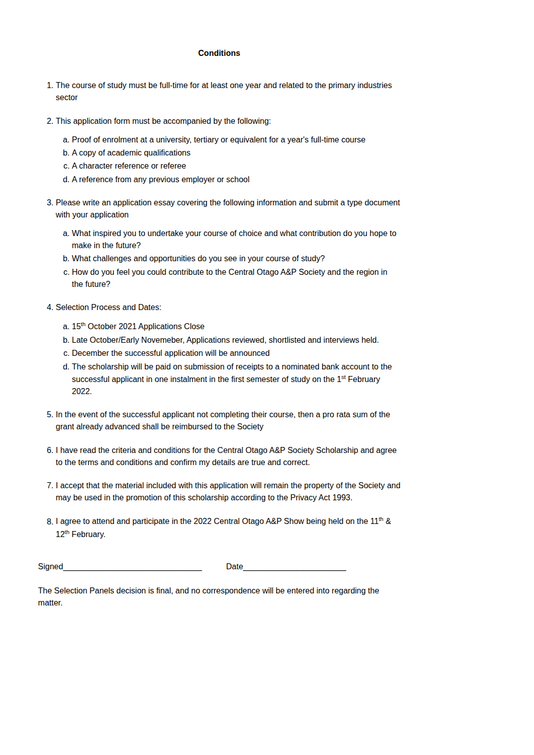Conditions
The course of study must be full-time for at least one year and related to the primary industries sector
This application form must be accompanied by the following:
Proof of enrolment at a university, tertiary or equivalent for a year's full-time course
A copy of academic qualifications
A character reference or referee
A reference from any previous employer or school
Please write an application essay covering the following information and submit a type document with your application
What inspired you to undertake your course of choice and what contribution do you hope to make in the future?
What challenges and opportunities do you see in your course of study?
How do you feel you could contribute to the Central Otago A&P Society and the region in the future?
Selection Process and Dates:
15th October 2021 Applications Close
Late October/Early Novemeber, Applications reviewed, shortlisted and interviews held.
December the successful application will be announced
The scholarship will be paid on submission of receipts to a nominated bank account to the successful applicant in one instalment in the first semester of study on the 1st February 2022.
In the event of the successful applicant not completing their course, then a pro rata sum of the grant already advanced shall be reimbursed to the Society
I have read the criteria and conditions for the Central Otago A&P Society Scholarship and agree to the terms and conditions and confirm my details are true and correct.
I accept that the material included with this application will remain the property of the Society and may be used in the promotion of this scholarship according to the Privacy Act 1993.
I agree to attend and participate in the 2022 Central Otago A&P Show being held on the 11th & 12th February.
Signed_______________________________ Date_______________________
The Selection Panels decision is final, and no correspondence will be entered into regarding the matter.